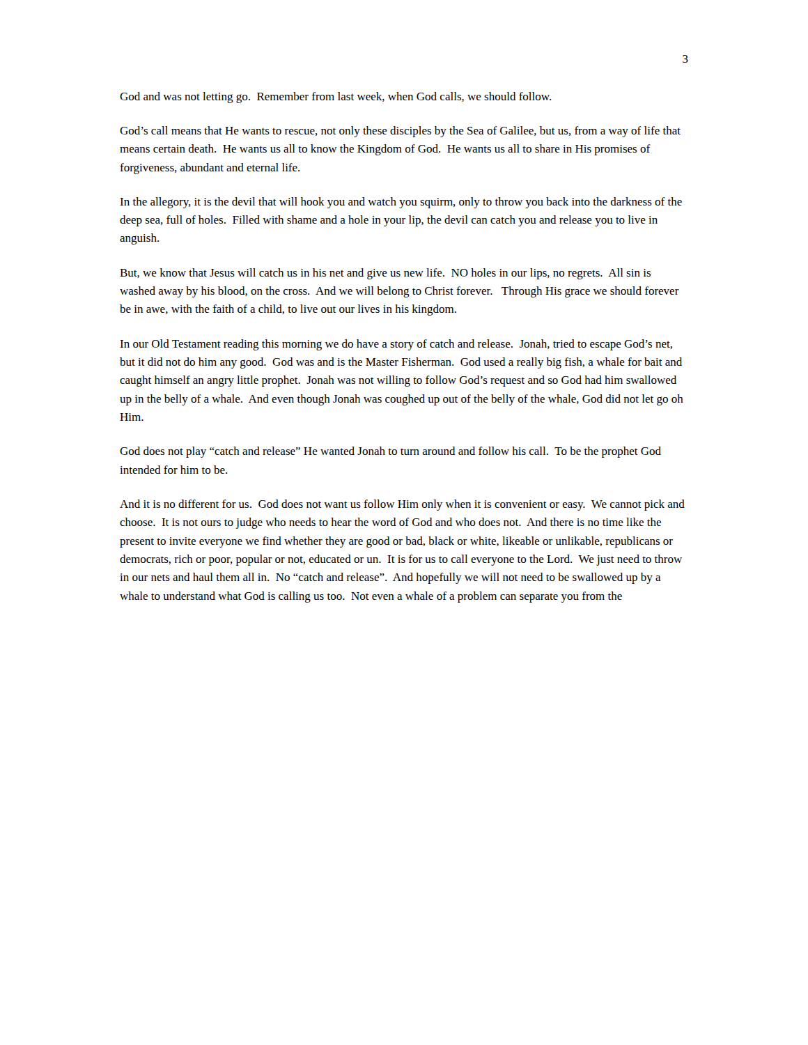3
God and was not letting go. Remember from last week, when God calls, we should follow.
God’s call means that He wants to rescue, not only these disciples by the Sea of Galilee, but us, from a way of life that means certain death. He wants us all to know the Kingdom of God. He wants us all to share in His promises of forgiveness, abundant and eternal life.
In the allegory, it is the devil that will hook you and watch you squirm, only to throw you back into the darkness of the deep sea, full of holes. Filled with shame and a hole in your lip, the devil can catch you and release you to live in anguish.
But, we know that Jesus will catch us in his net and give us new life. NO holes in our lips, no regrets. All sin is washed away by his blood, on the cross. And we will belong to Christ forever. Through His grace we should forever be in awe, with the faith of a child, to live out our lives in his kingdom.
In our Old Testament reading this morning we do have a story of catch and release. Jonah, tried to escape God’s net, but it did not do him any good. God was and is the Master Fisherman. God used a really big fish, a whale for bait and caught himself an angry little prophet. Jonah was not willing to follow God’s request and so God had him swallowed up in the belly of a whale. And even though Jonah was coughed up out of the belly of the whale, God did not let go oh Him.
God does not play “catch and release” He wanted Jonah to turn around and follow his call. To be the prophet God intended for him to be.
And it is no different for us. God does not want us follow Him only when it is convenient or easy. We cannot pick and choose. It is not ours to judge who needs to hear the word of God and who does not. And there is no time like the present to invite everyone we find whether they are good or bad, black or white, likeable or unlikable, republicans or democrats, rich or poor, popular or not, educated or un. It is for us to call everyone to the Lord. We just need to throw in our nets and haul them all in. No “catch and release”. And hopefully we will not need to be swallowed up by a whale to understand what God is calling us too. Not even a whale of a problem can separate you from the